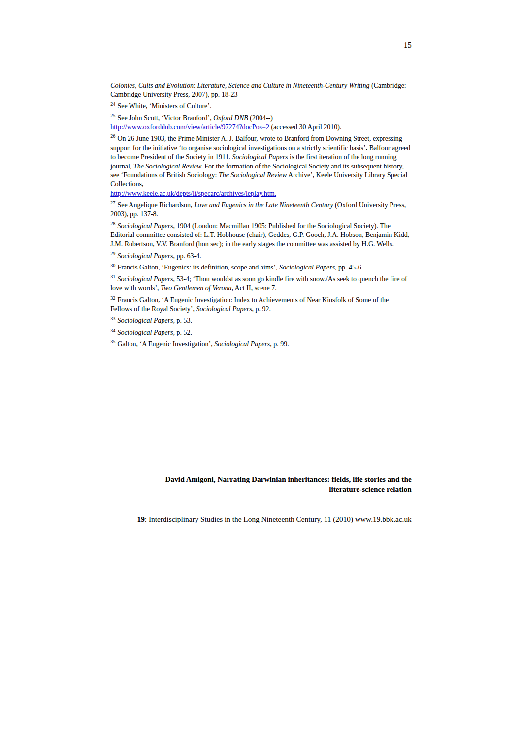15
Colonies, Cults and Evolution: Literature, Science and Culture in Nineteenth-Century Writing (Cambridge: Cambridge University Press, 2007), pp. 18-23
24 See White, ‘Ministers of Culture’.
25 See John Scott, ‘Victor Branford’, Oxford DNB (2004--)
http://www.oxforddnb.com/view/article/97274?docPos=2 (accessed 30 April 2010).
26 On 26 June 1903, the Prime Minister A. J. Balfour, wrote to Branford from Downing Street, expressing support for the initiative ‘to organise sociological investigations on a strictly scientific basis’. Balfour agreed to become President of the Society in 1911. Sociological Papers is the first iteration of the long running journal, The Sociological Review. For the formation of the Sociological Society and its subsequent history, see ‘Foundations of British Sociology: The Sociological Review Archive’, Keele University Library Special Collections,
http://www.keele.ac.uk/depts/li/specarc/archives/leplay.htm.
27 See Angelique Richardson, Love and Eugenics in the Late Nineteenth Century (Oxford University Press, 2003), pp. 137-8.
28 Sociological Papers, 1904 (London: Macmillan 1905: Published for the Sociological Society). The Editorial committee consisted of: L.T. Hobhouse (chair), Geddes, G.P. Gooch, J.A. Hobson, Benjamin Kidd, J.M. Robertson, V.V. Branford (hon sec); in the early stages the committee was assisted by H.G. Wells.
29 Sociological Papers, pp. 63-4.
30 Francis Galton, ‘Eugenics: its definition, scope and aims’, Sociological Papers, pp. 45-6.
31 Sociological Papers, 53-4; ‘Thou wouldst as soon go kindle fire with snow./As seek to quench the fire of love with words’, Two Gentlemen of Verona, Act II, scene 7.
32 Francis Galton, ‘A Eugenic Investigation: Index to Achievements of Near Kinsfolk of Some of the Fellows of the Royal Society’, Sociological Papers, p. 92.
33 Sociological Papers, p. 53.
34 Sociological Papers, p. 52.
35 Galton, ‘A Eugenic Investigation’, Sociological Papers, p. 99.
David Amigoni, Narrating Darwinian inheritances: fields, life stories and the
literature-science relation
19: Interdisciplinary Studies in the Long Nineteenth Century, 11 (2010) www.19.bbk.ac.uk